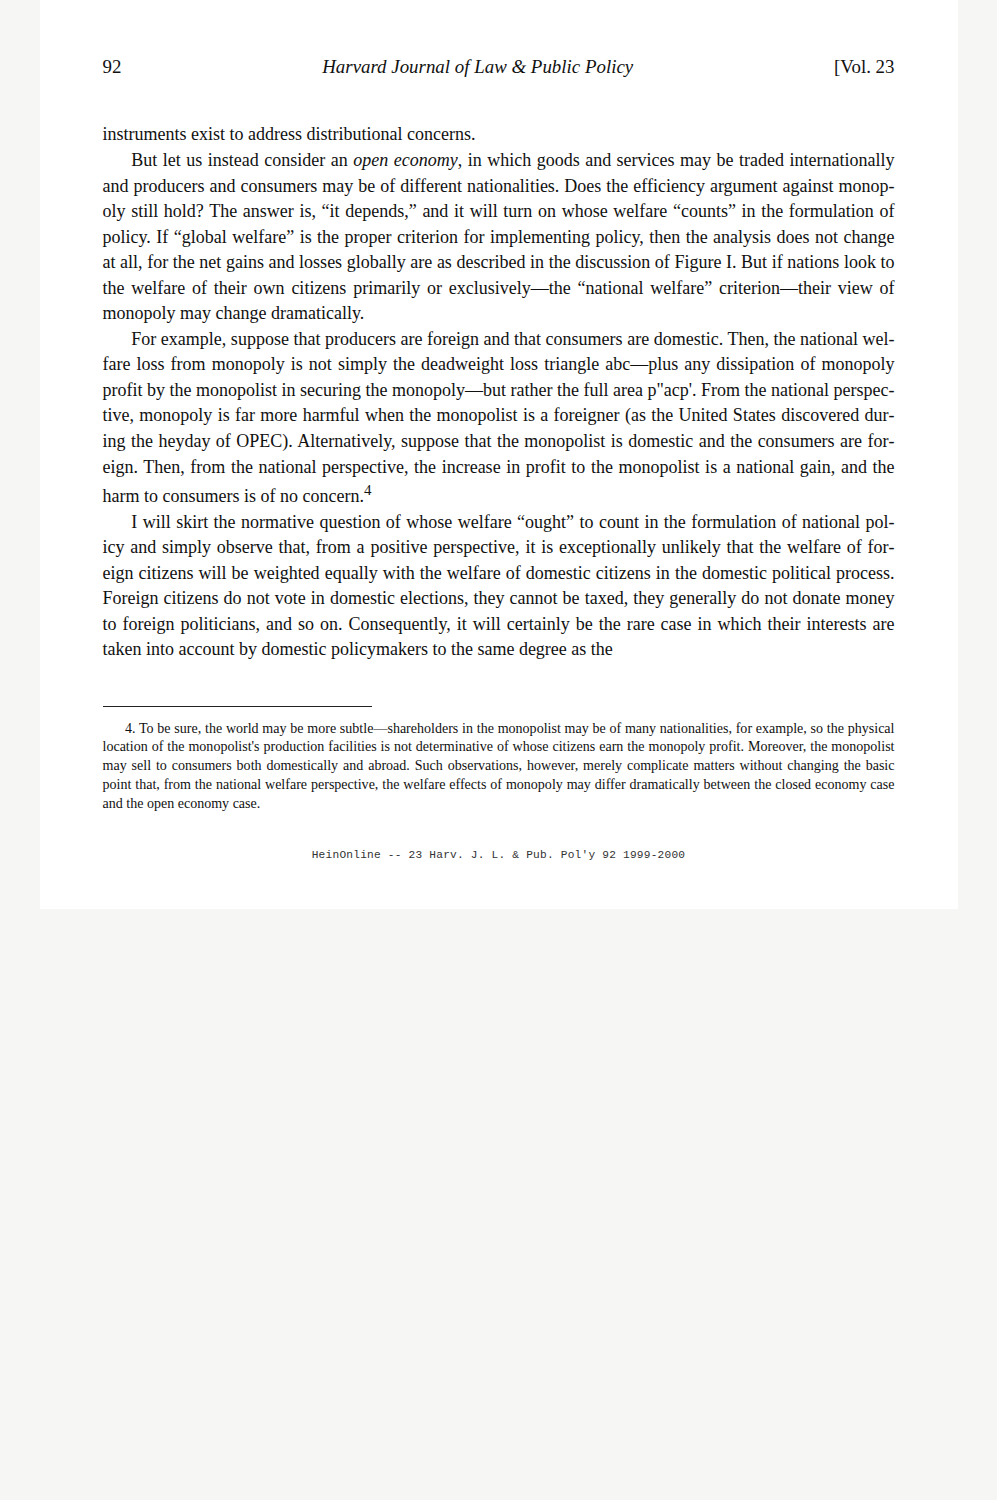92 Harvard Journal of Law & Public Policy [Vol. 23
instruments exist to address distributional concerns.
But let us instead consider an open economy, in which goods and services may be traded internationally and producers and consumers may be of different nationalities. Does the efficiency argument against monopoly still hold? The answer is, “it depends,” and it will turn on whose welfare “counts” in the formulation of policy. If “global welfare” is the proper criterion for implementing policy, then the analysis does not change at all, for the net gains and losses globally are as described in the discussion of Figure I. But if nations look to the welfare of their own citizens primarily or exclusively—the “national welfare” criterion—their view of monopoly may change dramatically.
For example, suppose that producers are foreign and that consumers are domestic. Then, the national welfare loss from monopoly is not simply the deadweight loss triangle abc—plus any dissipation of monopoly profit by the monopolist in securing the monopoly—but rather the full area p"acp'. From the national perspective, monopoly is far more harmful when the monopolist is a foreigner (as the United States discovered during the heyday of OPEC). Alternatively, suppose that the monopolist is domestic and the consumers are foreign. Then, from the national perspective, the increase in profit to the monopolist is a national gain, and the harm to consumers is of no concern.4
I will skirt the normative question of whose welfare “ought” to count in the formulation of national policy and simply observe that, from a positive perspective, it is exceptionally unlikely that the welfare of foreign citizens will be weighted equally with the welfare of domestic citizens in the domestic political process. Foreign citizens do not vote in domestic elections, they cannot be taxed, they generally do not donate money to foreign politicians, and so on. Consequently, it will certainly be the rare case in which their interests are taken into account by domestic policymakers to the same degree as the
4. To be sure, the world may be more subtle—shareholders in the monopolist may be of many nationalities, for example, so the physical location of the monopolist's production facilities is not determinative of whose citizens earn the monopoly profit. Moreover, the monopolist may sell to consumers both domestically and abroad. Such observations, however, merely complicate matters without changing the basic point that, from the national welfare perspective, the welfare effects of monopoly may differ dramatically between the closed economy case and the open economy case.
HeinOnline -- 23 Harv. J. L. & Pub. Pol'y 92 1999-2000